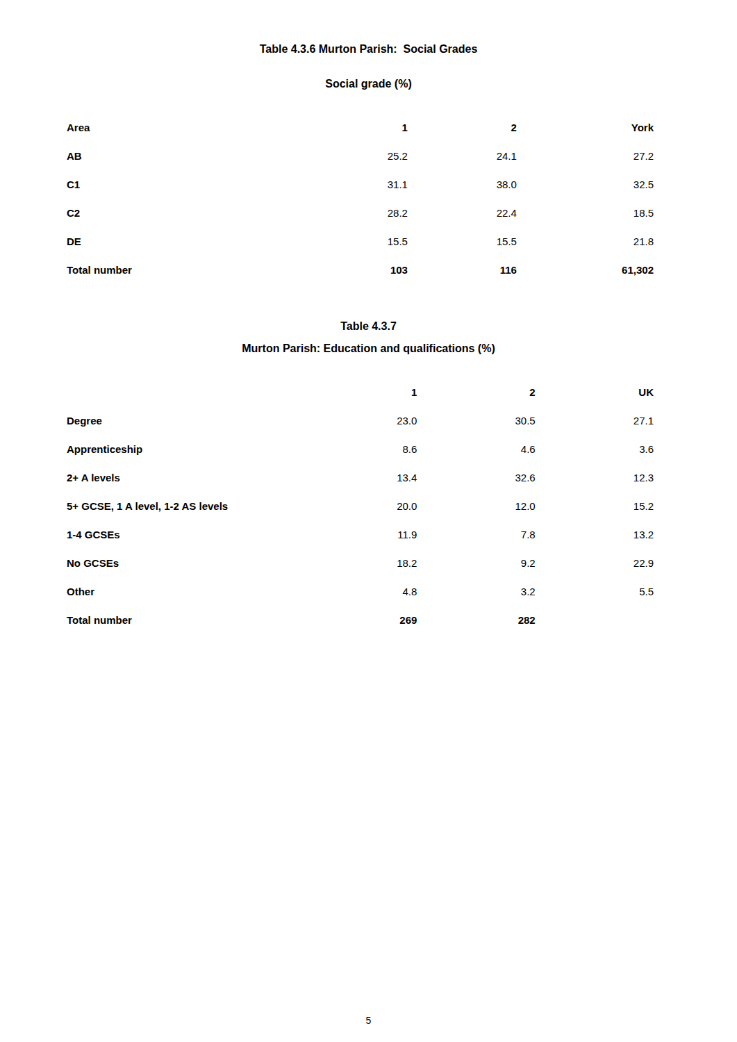Table 4.3.6 Murton Parish: Social Grades
Social grade (%)
| Area | 1 | 2 | York |
| --- | --- | --- | --- |
| AB | 25.2 | 24.1 | 27.2 |
| C1 | 31.1 | 38.0 | 32.5 |
| C2 | 28.2 | 22.4 | 18.5 |
| DE | 15.5 | 15.5 | 21.8 |
| Total number | 103 | 116 | 61,302 |
Table 4.3.7
Murton Parish: Education and qualifications (%)
| | 1 | 2 | UK |
| --- | --- | --- | --- |
| Degree | 23.0 | 30.5 | 27.1 |
| Apprenticeship | 8.6 | 4.6 | 3.6 |
| 2+ A levels | 13.4 | 32.6 | 12.3 |
| 5+ GCSE, 1 A level, 1-2 AS levels | 20.0 | 12.0 | 15.2 |
| 1-4 GCSEs | 11.9 | 7.8 | 13.2 |
| No GCSEs | 18.2 | 9.2 | 22.9 |
| Other | 4.8 | 3.2 | 5.5 |
| Total number | 269 | 282 | |
5